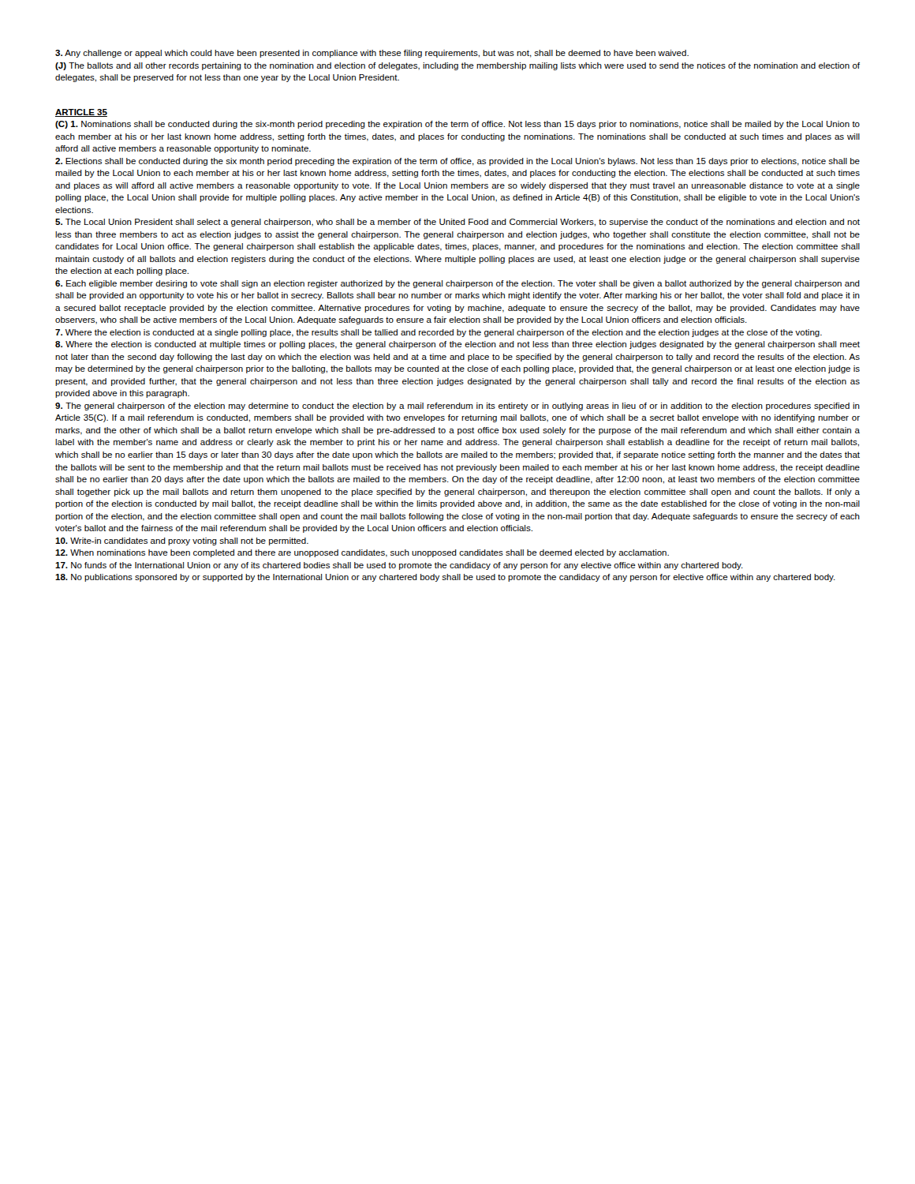3. Any challenge or appeal which could have been presented in compliance with these filing requirements, but was not, shall be deemed to have been waived.
(J) The ballots and all other records pertaining to the nomination and election of delegates, including the membership mailing lists which were used to send the notices of the nomination and election of delegates, shall be preserved for not less than one year by the Local Union President.
ARTICLE 35
(C) 1. Nominations shall be conducted during the six-month period preceding the expiration of the term of office. Not less than 15 days prior to nominations, notice shall be mailed by the Local Union to each member at his or her last known home address, setting forth the times, dates, and places for conducting the nominations. The nominations shall be conducted at such times and places as will afford all active members a reasonable opportunity to nominate.
2. Elections shall be conducted during the six month period preceding the expiration of the term of office, as provided in the Local Union's bylaws. Not less than 15 days prior to elections, notice shall be mailed by the Local Union to each member at his or her last known home address, setting forth the times, dates, and places for conducting the election. The elections shall be conducted at such times and places as will afford all active members a reasonable opportunity to vote. If the Local Union members are so widely dispersed that they must travel an unreasonable distance to vote at a single polling place, the Local Union shall provide for multiple polling places. Any active member in the Local Union, as defined in Article 4(B) of this Constitution, shall be eligible to vote in the Local Union's elections.
5. The Local Union President shall select a general chairperson, who shall be a member of the United Food and Commercial Workers, to supervise the conduct of the nominations and election and not less than three members to act as election judges to assist the general chairperson. The general chairperson and election judges, who together shall constitute the election committee, shall not be candidates for Local Union office. The general chairperson shall establish the applicable dates, times, places, manner, and procedures for the nominations and election. The election committee shall maintain custody of all ballots and election registers during the conduct of the elections. Where multiple polling places are used, at least one election judge or the general chairperson shall supervise the election at each polling place.
6. Each eligible member desiring to vote shall sign an election register authorized by the general chairperson of the election. The voter shall be given a ballot authorized by the general chairperson and shall be provided an opportunity to vote his or her ballot in secrecy. Ballots shall bear no number or marks which might identify the voter. After marking his or her ballot, the voter shall fold and place it in a secured ballot receptacle provided by the election committee. Alternative procedures for voting by machine, adequate to ensure the secrecy of the ballot, may be provided. Candidates may have observers, who shall be active members of the Local Union. Adequate safeguards to ensure a fair election shall be provided by the Local Union officers and election officials.
7. Where the election is conducted at a single polling place, the results shall be tallied and recorded by the general chairperson of the election and the election judges at the close of the voting.
8. Where the election is conducted at multiple times or polling places, the general chairperson of the election and not less than three election judges designated by the general chairperson shall meet not later than the second day following the last day on which the election was held and at a time and place to be specified by the general chairperson to tally and record the results of the election. As may be determined by the general chairperson prior to the balloting, the ballots may be counted at the close of each polling place, provided that, the general chairperson or at least one election judge is present, and provided further, that the general chairperson and not less than three election judges designated by the general chairperson shall tally and record the final results of the election as provided above in this paragraph.
9. The general chairperson of the election may determine to conduct the election by a mail referendum in its entirety or in outlying areas in lieu of or in addition to the election procedures specified in Article 35(C). If a mail referendum is conducted, members shall be provided with two envelopes for returning mail ballots, one of which shall be a secret ballot envelope with no identifying number or marks, and the other of which shall be a ballot return envelope which shall be pre-addressed to a post office box used solely for the purpose of the mail referendum and which shall either contain a label with the member's name and address or clearly ask the member to print his or her name and address. The general chairperson shall establish a deadline for the receipt of return mail ballots, which shall be no earlier than 15 days or later than 30 days after the date upon which the ballots are mailed to the members; provided that, if separate notice setting forth the manner and the dates that the ballots will be sent to the membership and that the return mail ballots must be received has not previously been mailed to each member at his or her last known home address, the receipt deadline shall be no earlier than 20 days after the date upon which the ballots are mailed to the members. On the day of the receipt deadline, after 12:00 noon, at least two members of the election committee shall together pick up the mail ballots and return them unopened to the place specified by the general chairperson, and thereupon the election committee shall open and count the ballots. If only a portion of the election is conducted by mail ballot, the receipt deadline shall be within the limits provided above and, in addition, the same as the date established for the close of voting in the non-mail portion of the election, and the election committee shall open and count the mail ballots following the close of voting in the non-mail portion that day. Adequate safeguards to ensure the secrecy of each voter's ballot and the fairness of the mail referendum shall be provided by the Local Union officers and election officials.
10. Write-in candidates and proxy voting shall not be permitted.
12. When nominations have been completed and there are unopposed candidates, such unopposed candidates shall be deemed elected by acclamation.
17. No funds of the International Union or any of its chartered bodies shall be used to promote the candidacy of any person for any elective office within any chartered body.
18. No publications sponsored by or supported by the International Union or any chartered body shall be used to promote the candidacy of any person for elective office within any chartered body.